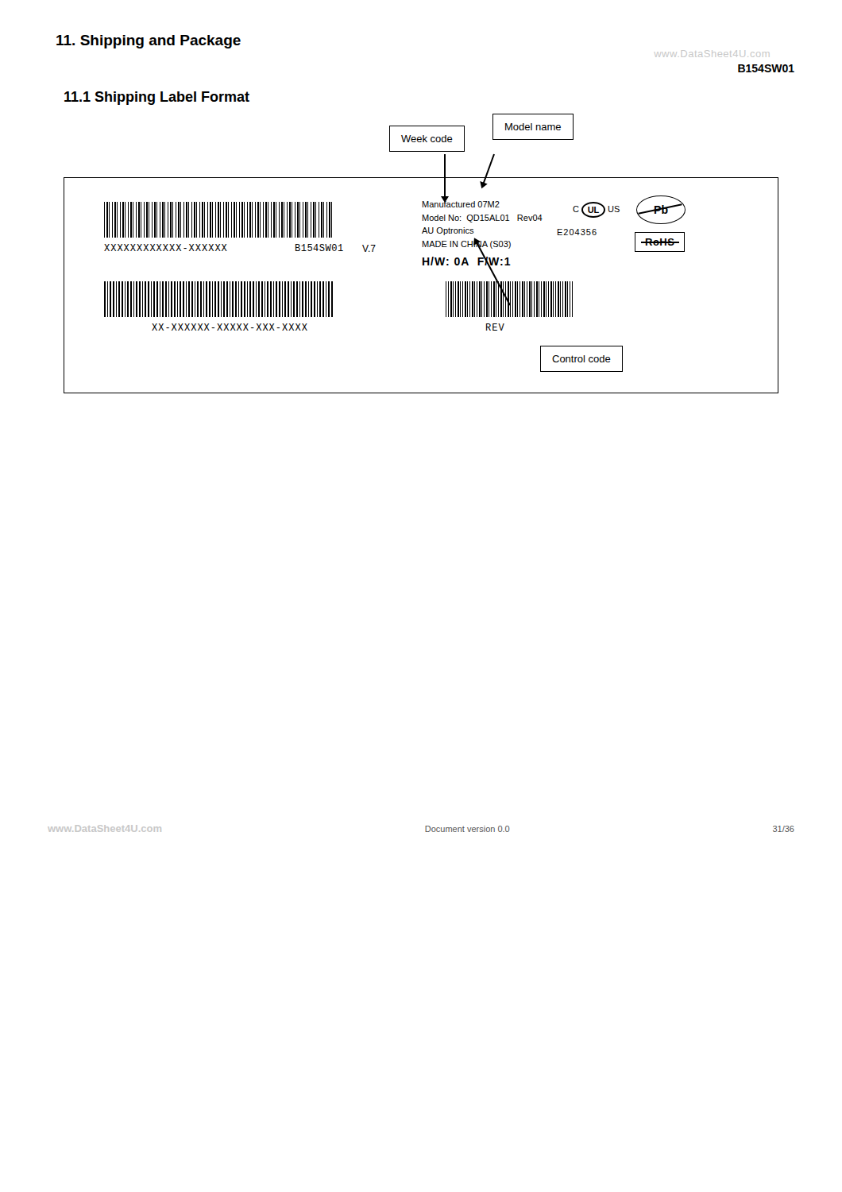www.DataSheet4U.com
B154SW01
11. Shipping and Package
11.1 Shipping Label Format
Week code
Model name
XXXXXXXXXXXX-XXXXXX
B154SW01
V.7
XX-XXXXXX-XXXXX-XXX-XXXX
REV
Manufactured 07M2
Model No: QD15AL01 Rev04
AU Optronics
MADE IN CHINA (S03)
H/W: 0A F/W:1
C UL US
E204356
Pb
RoHS
Control code
www.DataSheet4U.com Document version 0.0 31/36